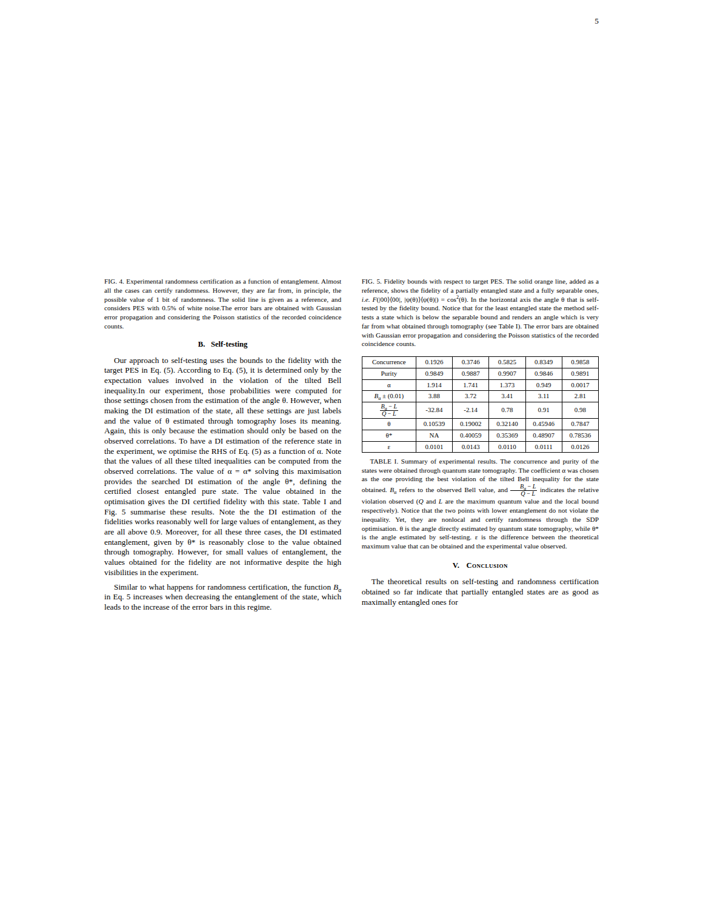5
FIG. 4. Experimental randomness certification as a function of entanglement. Almost all the cases can certify randomness. However, they are far from, in principle, the possible value of 1 bit of randomness. The solid line is given as a reference, and considers PES with 0.5% of white noise.The error bars are obtained with Gaussian error propagation and considering the Poisson statistics of the recorded coincidence counts.
B. Self-testing
Our approach to self-testing uses the bounds to the fidelity with the target PES in Eq. (5). According to Eq. (5), it is determined only by the expectation values involved in the violation of the tilted Bell inequality.In our experiment, those probabilities were computed for those settings chosen from the estimation of the angle θ. However, when making the DI estimation of the state, all these settings are just labels and the value of θ estimated through tomography loses its meaning. Again, this is only because the estimation should only be based on the observed correlations. To have a DI estimation of the reference state in the experiment, we optimise the RHS of Eq. (5) as a function of α. Note that the values of all these tilted inequalities can be computed from the observed correlations. The value of α = α* solving this maximisation provides the searched DI estimation of the angle θ*, defining the certified closest entangled pure state. The value obtained in the optimisation gives the DI certified fidelity with this state. Table I and Fig. 5 summarise these results. Note the the DI estimation of the fidelities works reasonably well for large values of entanglement, as they are all above 0.9. Moreover, for all these three cases, the DI estimated entanglement, given by θ* is reasonably close to the value obtained through tomography. However, for small values of entanglement, the values obtained for the fidelity are not informative despite the high visibilities in the experiment.
Similar to what happens for randomness certification, the function Bα in Eq. 5 increases when decreasing the entanglement of the state, which leads to the increase of the error bars in this regime.
FIG. 5. Fidelity bounds with respect to target PES. The solid orange line, added as a reference, shows the fidelity of a partially entangled state and a fully separable ones, i.e. F(|00⟩⟨00|, |ψ(θ)⟩⟨ψ(θ)|) = cos2(θ). In the horizontal axis the angle θ that is self-tested by the fidelity bound. Notice that for the least entangled state the method self-tests a state which is below the separable bound and renders an angle which is very far from what obtained through tomography (see Table I). The error bars are obtained with Gaussian error propagation and considering the Poisson statistics of the recorded coincidence counts.
| Concurrence | 0.1926 | 0.3746 | 0.5825 | 0.8349 | 0.9858 |
| Purity | 0.9849 | 0.9887 | 0.9907 | 0.9846 | 0.9891 |
| α | 1.914 | 1.741 | 1.373 | 0.949 | 0.0017 |
| B α ± (0.01) | 3.88 | 3.72 | 3.41 | 3.11 | 2.81 |
| B α − L Q − L | -32.84 | -2.14 | 0.78 | 0.91 | 0.98 |
| θ | 0.10539 | 0.19002 | 0.32140 | 0.45946 | 0.7847 |
| θ* | NA | 0.40059 | 0.35369 | 0.48907 | 0.78536 |
| ε | 0.0101 | 0.0143 | 0.0110 | 0.0111 | 0.0126 |
TABLE I. Summary of experimental results. The concurrence and purity of the states were obtained through quantum state tomography. The coefficient α was chosen as the one providing the best violation of the tilted Bell inequality for the state obtained. Bα refers to the observed Bell value, and Bα − L Q − L indicates the relative violation observed (Q and L are the maximum quantum value and the local bound respectively). Notice that the two points with lower entanglement do not violate the inequality. Yet, they are nonlocal and certify randomness through the SDP optimisation. θ is the angle directly estimated by quantum state tomography, while θ* is the angle estimated by self-testing. ε is the difference between the theoretical maximum value that can be obtained and the experimental value observed.
V. Conclusion
The theoretical results on self-testing and randomness certification obtained so far indicate that partially entangled states are as good as maximally entangled ones for